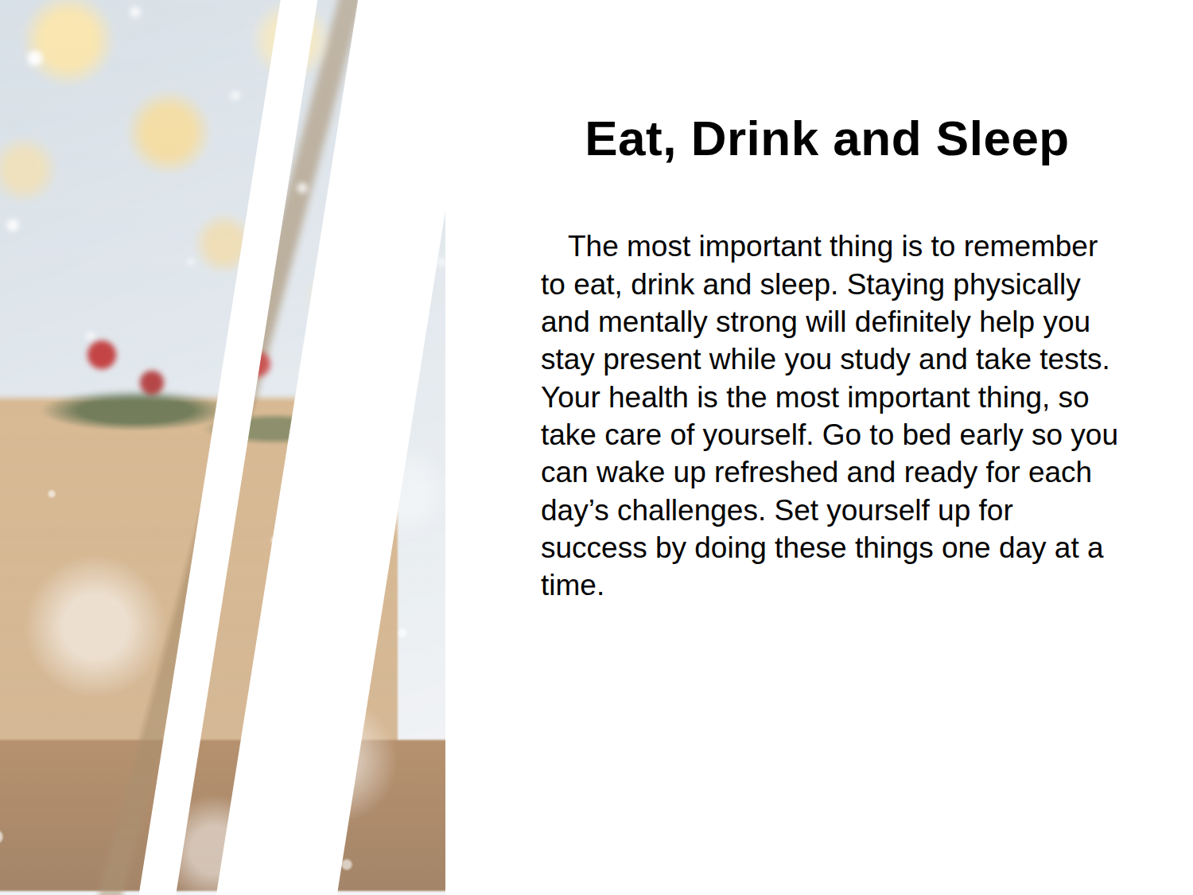Eat, Drink and Sleep
The most important thing is to remember to eat, drink and sleep. Staying physically and mentally strong will definitely help you stay present while you study and take tests. Your health is the most important thing, so take care of yourself. Go to bed early so you can wake up refreshed and ready for each day’s challenges. Set yourself up for success by doing these things one day at a time.